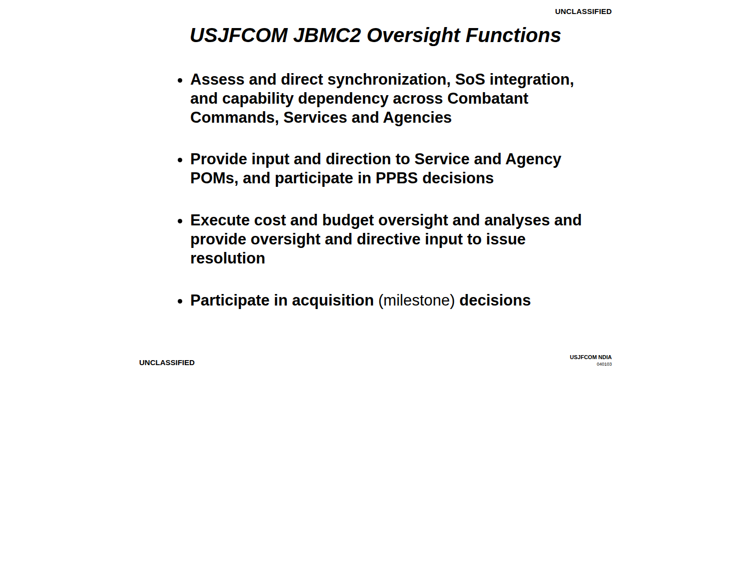UNCLASSIFIED
USJFCOM JBMC2 Oversight Functions
Assess and direct synchronization, SoS integration, and capability dependency across Combatant Commands, Services and Agencies
Provide input and direction to Service and Agency POMs, and participate in PPBS decisions
Execute cost and budget oversight and analyses and provide oversight and directive input to issue resolution
Participate in acquisition (milestone) decisions
UNCLASSIFIED
USJFCOM NDIA
040103